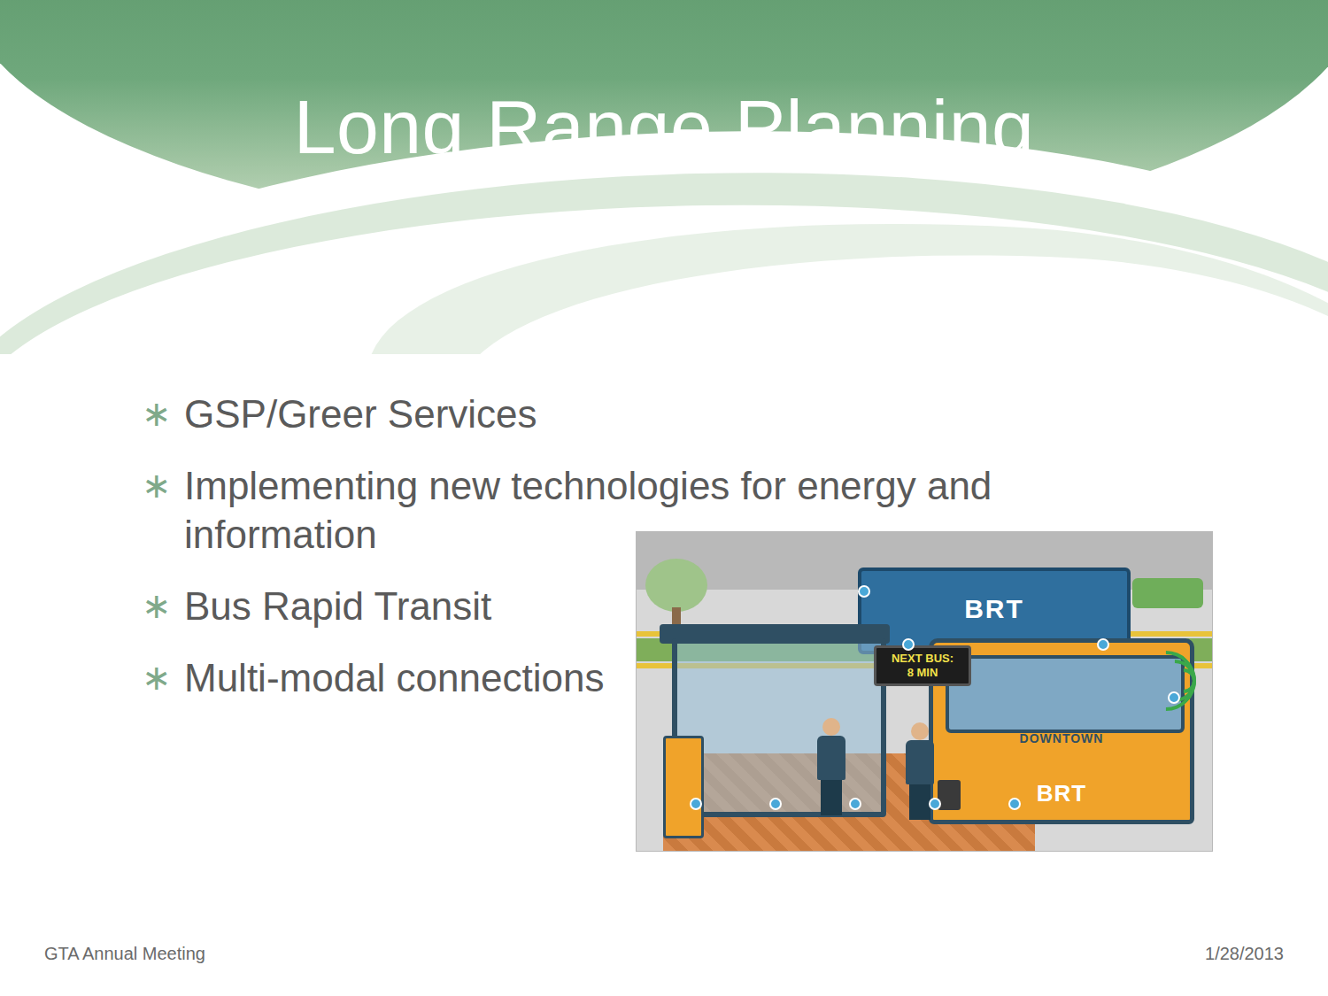Long Range Planning
GSP/Greer Services
Implementing new technologies for energy and information
Bus Rapid Transit
Multi-modal connections
BRT
DOWNTOWN
BRT
NEXT BUS:
8 MIN
GTA Annual Meeting
1/28/2013